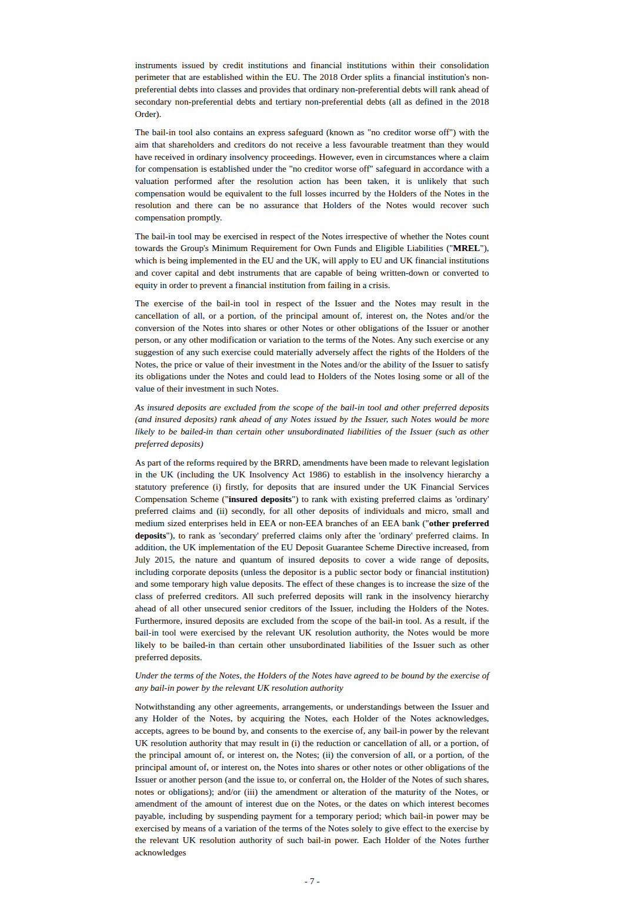instruments issued by credit institutions and financial institutions within their consolidation perimeter that are established within the EU. The 2018 Order splits a financial institution's non-preferential debts into classes and provides that ordinary non-preferential debts will rank ahead of secondary non-preferential debts and tertiary non-preferential debts (all as defined in the 2018 Order).
The bail-in tool also contains an express safeguard (known as "no creditor worse off") with the aim that shareholders and creditors do not receive a less favourable treatment than they would have received in ordinary insolvency proceedings. However, even in circumstances where a claim for compensation is established under the "no creditor worse off" safeguard in accordance with a valuation performed after the resolution action has been taken, it is unlikely that such compensation would be equivalent to the full losses incurred by the Holders of the Notes in the resolution and there can be no assurance that Holders of the Notes would recover such compensation promptly.
The bail-in tool may be exercised in respect of the Notes irrespective of whether the Notes count towards the Group's Minimum Requirement for Own Funds and Eligible Liabilities ("MREL"), which is being implemented in the EU and the UK, will apply to EU and UK financial institutions and cover capital and debt instruments that are capable of being written-down or converted to equity in order to prevent a financial institution from failing in a crisis.
The exercise of the bail-in tool in respect of the Issuer and the Notes may result in the cancellation of all, or a portion, of the principal amount of, interest on, the Notes and/or the conversion of the Notes into shares or other Notes or other obligations of the Issuer or another person, or any other modification or variation to the terms of the Notes. Any such exercise or any suggestion of any such exercise could materially adversely affect the rights of the Holders of the Notes, the price or value of their investment in the Notes and/or the ability of the Issuer to satisfy its obligations under the Notes and could lead to Holders of the Notes losing some or all of the value of their investment in such Notes.
As insured deposits are excluded from the scope of the bail-in tool and other preferred deposits (and insured deposits) rank ahead of any Notes issued by the Issuer, such Notes would be more likely to be bailed-in than certain other unsubordinated liabilities of the Issuer (such as other preferred deposits)
As part of the reforms required by the BRRD, amendments have been made to relevant legislation in the UK (including the UK Insolvency Act 1986) to establish in the insolvency hierarchy a statutory preference (i) firstly, for deposits that are insured under the UK Financial Services Compensation Scheme ("insured deposits") to rank with existing preferred claims as 'ordinary' preferred claims and (ii) secondly, for all other deposits of individuals and micro, small and medium sized enterprises held in EEA or non-EEA branches of an EEA bank ("other preferred deposits"), to rank as 'secondary' preferred claims only after the 'ordinary' preferred claims. In addition, the UK implementation of the EU Deposit Guarantee Scheme Directive increased, from July 2015, the nature and quantum of insured deposits to cover a wide range of deposits, including corporate deposits (unless the depositor is a public sector body or financial institution) and some temporary high value deposits. The effect of these changes is to increase the size of the class of preferred creditors. All such preferred deposits will rank in the insolvency hierarchy ahead of all other unsecured senior creditors of the Issuer, including the Holders of the Notes. Furthermore, insured deposits are excluded from the scope of the bail-in tool. As a result, if the bail-in tool were exercised by the relevant UK resolution authority, the Notes would be more likely to be bailed-in than certain other unsubordinated liabilities of the Issuer such as other preferred deposits.
Under the terms of the Notes, the Holders of the Notes have agreed to be bound by the exercise of any bail-in power by the relevant UK resolution authority
Notwithstanding any other agreements, arrangements, or understandings between the Issuer and any Holder of the Notes, by acquiring the Notes, each Holder of the Notes acknowledges, accepts, agrees to be bound by, and consents to the exercise of, any bail-in power by the relevant UK resolution authority that may result in (i) the reduction or cancellation of all, or a portion, of the principal amount of, or interest on, the Notes; (ii) the conversion of all, or a portion, of the principal amount of, or interest on, the Notes into shares or other notes or other obligations of the Issuer or another person (and the issue to, or conferral on, the Holder of the Notes of such shares, notes or obligations); and/or (iii) the amendment or alteration of the maturity of the Notes, or amendment of the amount of interest due on the Notes, or the dates on which interest becomes payable, including by suspending payment for a temporary period; which bail-in power may be exercised by means of a variation of the terms of the Notes solely to give effect to the exercise by the relevant UK resolution authority of such bail-in power. Each Holder of the Notes further acknowledges
- 7 -